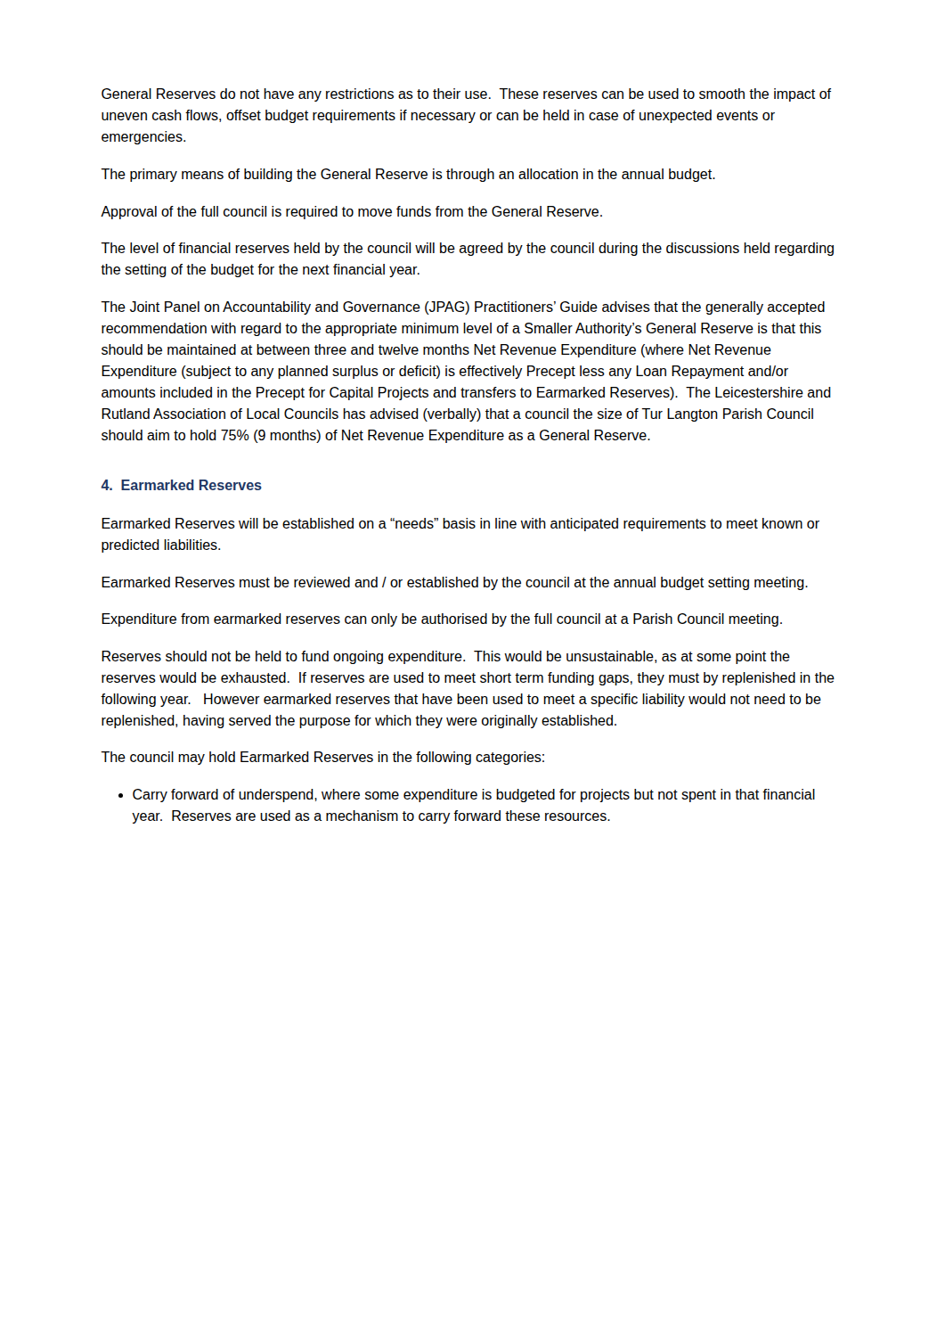General Reserves do not have any restrictions as to their use. These reserves can be used to smooth the impact of uneven cash flows, offset budget requirements if necessary or can be held in case of unexpected events or emergencies.
The primary means of building the General Reserve is through an allocation in the annual budget.
Approval of the full council is required to move funds from the General Reserve.
The level of financial reserves held by the council will be agreed by the council during the discussions held regarding the setting of the budget for the next financial year.
The Joint Panel on Accountability and Governance (JPAG) Practitioners’ Guide advises that the generally accepted recommendation with regard to the appropriate minimum level of a Smaller Authority’s General Reserve is that this should be maintained at between three and twelve months Net Revenue Expenditure (where Net Revenue Expenditure (subject to any planned surplus or deficit) is effectively Precept less any Loan Repayment and/or amounts included in the Precept for Capital Projects and transfers to Earmarked Reserves). The Leicestershire and Rutland Association of Local Councils has advised (verbally) that a council the size of Tur Langton Parish Council should aim to hold 75% (9 months) of Net Revenue Expenditure as a General Reserve.
4. Earmarked Reserves
Earmarked Reserves will be established on a “needs” basis in line with anticipated requirements to meet known or predicted liabilities.
Earmarked Reserves must be reviewed and / or established by the council at the annual budget setting meeting.
Expenditure from earmarked reserves can only be authorised by the full council at a Parish Council meeting.
Reserves should not be held to fund ongoing expenditure. This would be unsustainable, as at some point the reserves would be exhausted. If reserves are used to meet short term funding gaps, they must by replenished in the following year. However earmarked reserves that have been used to meet a specific liability would not need to be replenished, having served the purpose for which they were originally established.
The council may hold Earmarked Reserves in the following categories:
Carry forward of underspend, where some expenditure is budgeted for projects but not spent in that financial year. Reserves are used as a mechanism to carry forward these resources.